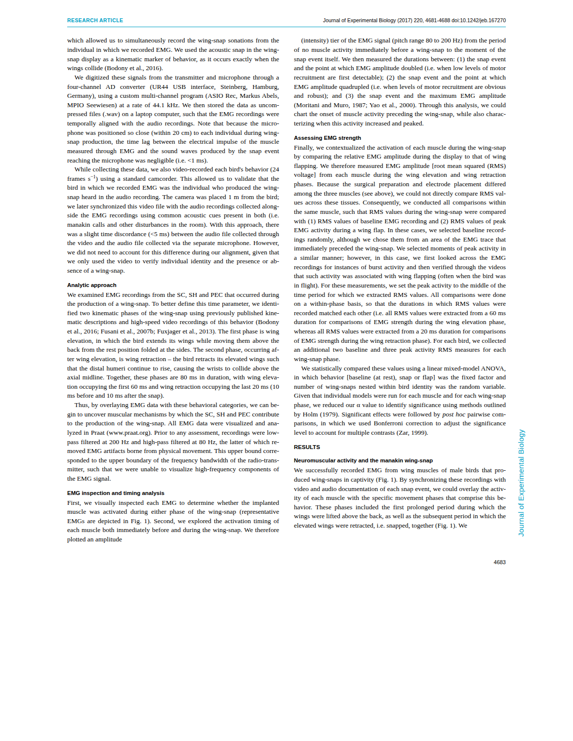RESEARCH ARTICLE
Journal of Experimental Biology (2017) 220, 4681-4688 doi:10.1242/jeb.167270
which allowed us to simultaneously record the wing-snap sonations from the individual in which we recorded EMG. We used the acoustic snap in the wing-snap display as a kinematic marker of behavior, as it occurs exactly when the wings collide (Bodony et al., 2016).
We digitized these signals from the transmitter and microphone through a four-channel AD converter (UR44 USB interface, Steinberg, Hamburg, Germany), using a custom multi-channel program (ASIO Rec, Markus Abels, MPIO Seewiesen) at a rate of 44.1 kHz. We then stored the data as uncompressed files (.wav) on a laptop computer, such that the EMG recordings were temporally aligned with the audio recordings. Note that because the microphone was positioned so close (within 20 cm) to each individual during wing-snap production, the time lag between the electrical impulse of the muscle measured through EMG and the sound waves produced by the snap event reaching the microphone was negligible (i.e. <1 ms).
While collecting these data, we also video-recorded each bird's behavior (24 frames s−1) using a standard camcorder. This allowed us to validate that the bird in which we recorded EMG was the individual who produced the wing-snap heard in the audio recording. The camera was placed 1 m from the bird; we later synchronized this video file with the audio recordings collected alongside the EMG recordings using common acoustic cues present in both (i.e. manakin calls and other disturbances in the room). With this approach, there was a slight time discordance (<5 ms) between the audio file collected through the video and the audio file collected via the separate microphone. However, we did not need to account for this difference during our alignment, given that we only used the video to verify individual identity and the presence or absence of a wing-snap.
Analytic approach
We examined EMG recordings from the SC, SH and PEC that occurred during the production of a wing-snap. To better define this time parameter, we identified two kinematic phases of the wing-snap using previously published kinematic descriptions and high-speed video recordings of this behavior (Bodony et al., 2016; Fusani et al., 2007b; Fuxjager et al., 2013). The first phase is wing elevation, in which the bird extends its wings while moving them above the back from the rest position folded at the sides. The second phase, occurring after wing elevation, is wing retraction – the bird retracts its elevated wings such that the distal humeri continue to rise, causing the wrists to collide above the axial midline. Together, these phases are 80 ms in duration, with wing elevation occupying the first 60 ms and wing retraction occupying the last 20 ms (10 ms before and 10 ms after the snap).
Thus, by overlaying EMG data with these behavioral categories, we can begin to uncover muscular mechanisms by which the SC, SH and PEC contribute to the production of the wing-snap. All EMG data were visualized and analyzed in Praat (www.praat.org). Prior to any assessment, recordings were low-pass filtered at 200 Hz and high-pass filtered at 80 Hz, the latter of which removed EMG artifacts borne from physical movement. This upper bound corresponded to the upper boundary of the frequency bandwidth of the radio-transmitter, such that we were unable to visualize high-frequency components of the EMG signal.
EMG inspection and timing analysis
First, we visually inspected each EMG to determine whether the implanted muscle was activated during either phase of the wing-snap (representative EMGs are depicted in Fig. 1). Second, we explored the activation timing of each muscle both immediately before and during the wing-snap. We therefore plotted an amplitude
(intensity) tier of the EMG signal (pitch range 80 to 200 Hz) from the period of no muscle activity immediately before a wing-snap to the moment of the snap event itself. We then measured the durations between: (1) the snap event and the point at which EMG amplitude doubled (i.e. when low levels of motor recruitment are first detectable); (2) the snap event and the point at which EMG amplitude quadrupled (i.e. when levels of motor recruitment are obvious and robust); and (3) the snap event and the maximum EMG amplitude (Moritani and Muro, 1987; Yao et al., 2000). Through this analysis, we could chart the onset of muscle activity preceding the wing-snap, while also characterizing when this activity increased and peaked.
Assessing EMG strength
Finally, we contextualized the activation of each muscle during the wing-snap by comparing the relative EMG amplitude during the display to that of wing flapping. We therefore measured EMG amplitude [root mean squared (RMS) voltage] from each muscle during the wing elevation and wing retraction phases. Because the surgical preparation and electrode placement differed among the three muscles (see above), we could not directly compare RMS values across these tissues. Consequently, we conducted all comparisons within the same muscle, such that RMS values during the wing-snap were compared with (1) RMS values of baseline EMG recording and (2) RMS values of peak EMG activity during a wing flap. In these cases, we selected baseline recordings randomly, although we chose them from an area of the EMG trace that immediately preceded the wing-snap. We selected moments of peak activity in a similar manner; however, in this case, we first looked across the EMG recordings for instances of burst activity and then verified through the videos that such activity was associated with wing flapping (often when the bird was in flight). For these measurements, we set the peak activity to the middle of the time period for which we extracted RMS values. All comparisons were done on a within-phase basis, so that the durations in which RMS values were recorded matched each other (i.e. all RMS values were extracted from a 60 ms duration for comparisons of EMG strength during the wing elevation phase, whereas all RMS values were extracted from a 20 ms duration for comparisons of EMG strength during the wing retraction phase). For each bird, we collected an additional two baseline and three peak activity RMS measures for each wing-snap phase.
We statistically compared these values using a linear mixed-model ANOVA, in which behavior [baseline (at rest), snap or flap] was the fixed factor and number of wing-snaps nested within bird identity was the random variable. Given that individual models were run for each muscle and for each wing-snap phase, we reduced our α value to identify significance using methods outlined by Holm (1979). Significant effects were followed by post hoc pairwise comparisons, in which we used Bonferroni correction to adjust the significance level to account for multiple contrasts (Zar, 1999).
RESULTS
Neuromuscular activity and the manakin wing-snap
We successfully recorded EMG from wing muscles of male birds that produced wing-snaps in captivity (Fig. 1). By synchronizing these recordings with video and audio documentation of each snap event, we could overlay the activity of each muscle with the specific movement phases that comprise this behavior. These phases included the first prolonged period during which the wings were lifted above the back, as well as the subsequent period in which the elevated wings were retracted, i.e. snapped, together (Fig. 1). We
Journal of Experimental Biology
4683